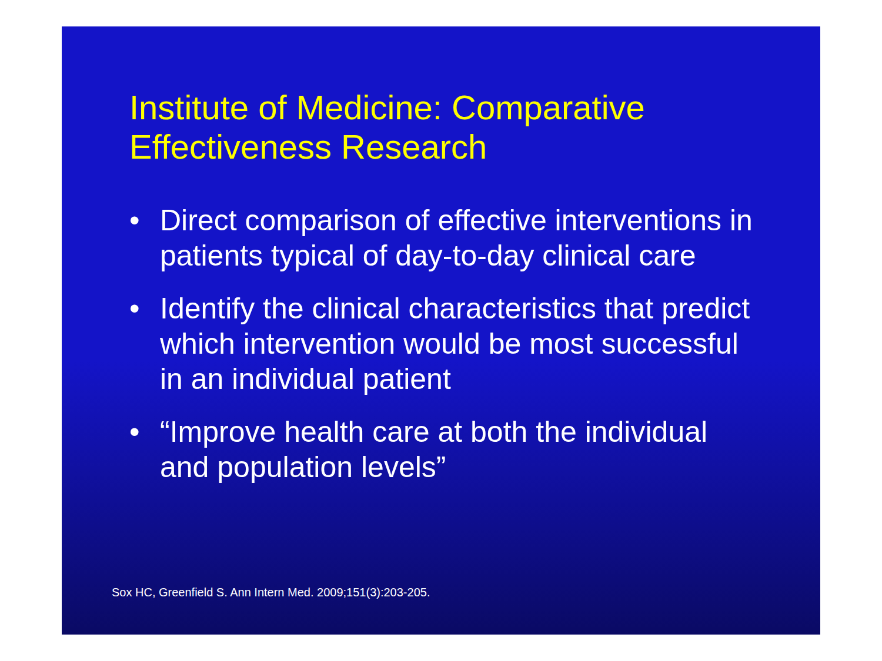Institute of Medicine: Comparative Effectiveness Research
Direct comparison of effective interventions in patients typical of day-to-day clinical care
Identify the clinical characteristics that predict which intervention would be most successful in an individual patient
“Improve health care at both the individual and population levels”
Sox HC, Greenfield S. Ann Intern Med. 2009;151(3):203-205.